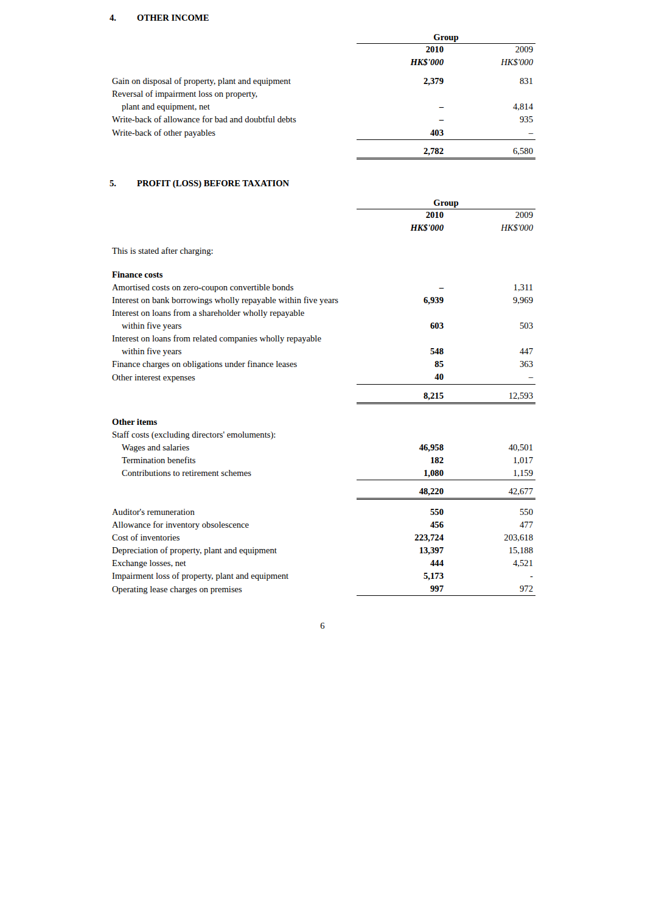4.
OTHER INCOME
| | Group |
| | 2010 | 2009 |
| | HK$'000 | HK$'000 |
| Gain on disposal of property, plant and equipment | 2,379 | 831 |
| Reversal of impairment loss on property, | | |
| plant and equipment, net | – | 4,814 |
| Write-back of allowance for bad and doubtful debts | – | 935 |
| Write-back of other payables | 403 | – |
| | 2,782 | 6,580 |
5.
PROFIT (LOSS) BEFORE TAXATION
| | Group |
| | 2010 | 2009 |
| | HK$'000 | HK$'000 |
| This is stated after charging: | | |
| Finance costs | | |
| Amortised costs on zero-coupon convertible bonds | – | 1,311 |
| Interest on bank borrowings wholly repayable within five years | 6,939 | 9,969 |
| Interest on loans from a shareholder wholly repayable | | |
| within five years | 603 | 503 |
| Interest on loans from related companies wholly repayable | | |
| within five years | 548 | 447 |
| Finance charges on obligations under finance leases | 85 | 363 |
| Other interest expenses | 40 | – |
| | 8,215 | 12,593 |
| Other items | | |
| Staff costs (excluding directors' emoluments): | | |
| Wages and salaries | 46,958 | 40,501 |
| Termination benefits | 182 | 1,017 |
| Contributions to retirement schemes | 1,080 | 1,159 |
| | 48,220 | 42,677 |
| Auditor's remuneration | 550 | 550 |
| Allowance for inventory obsolescence | 456 | 477 |
| Cost of inventories | 223,724 | 203,618 |
| Depreciation of property, plant and equipment | 13,397 | 15,188 |
| Exchange losses, net | 444 | 4,521 |
| Impairment loss of property, plant and equipment | 5,173 | - |
| Operating lease charges on premises | 997 | 972 |
6